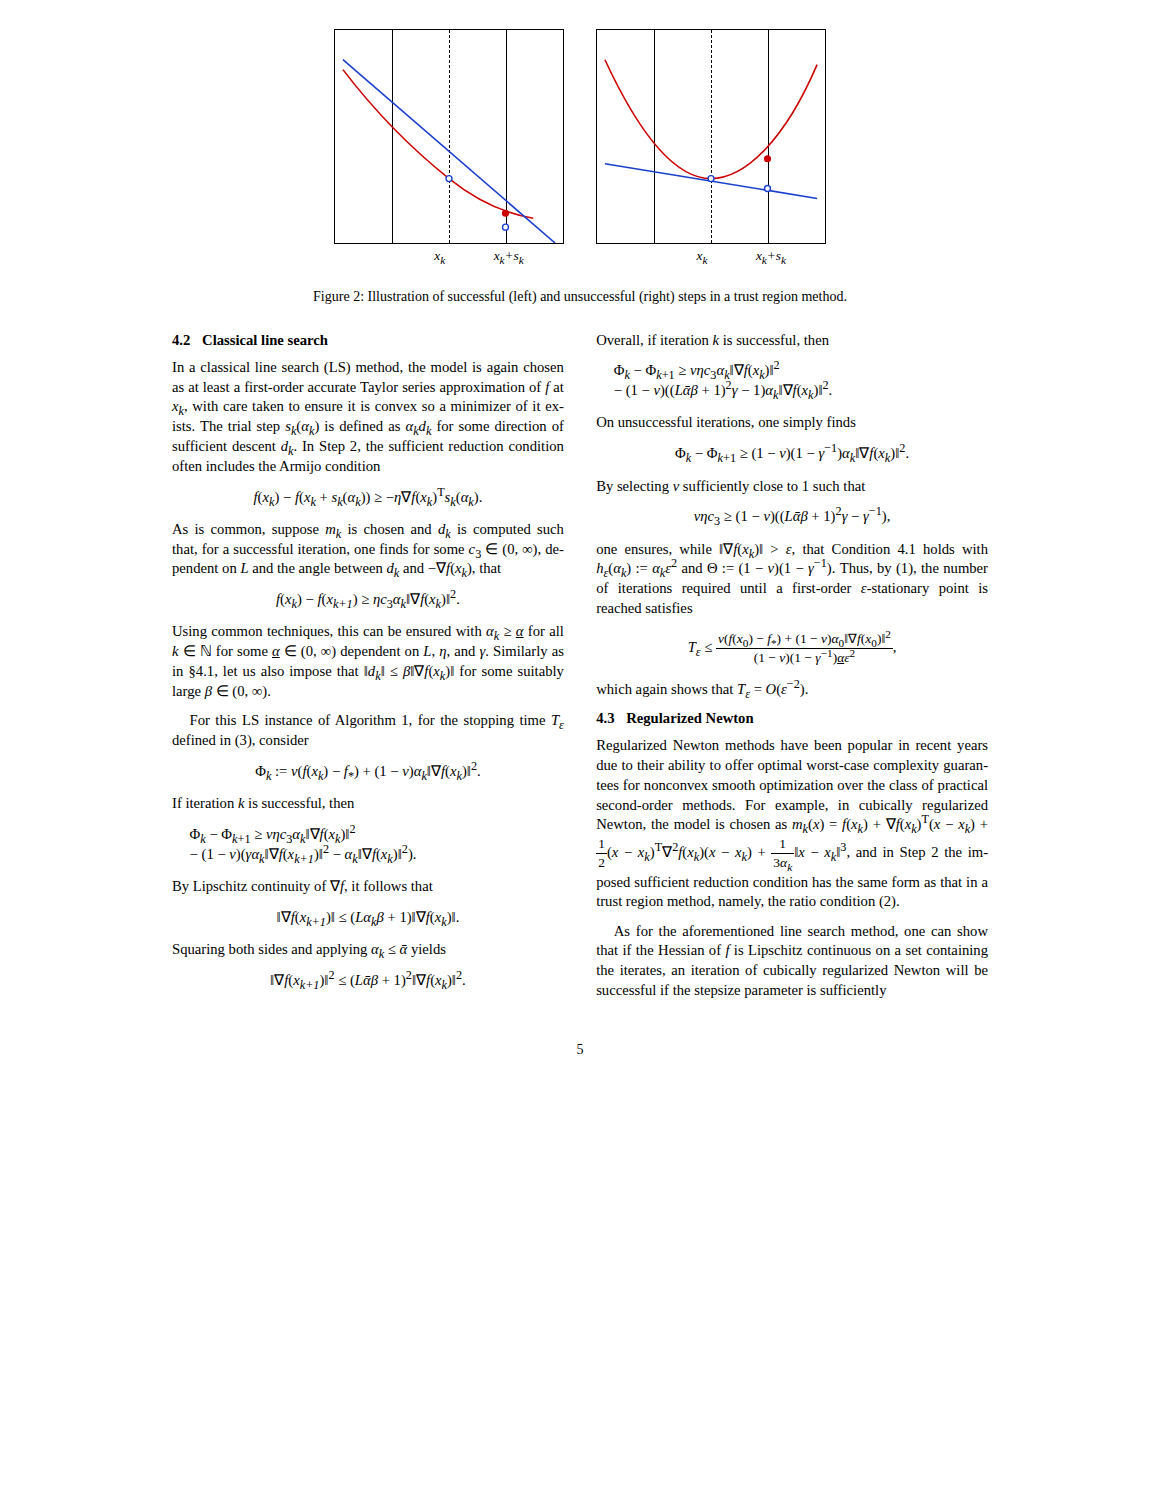xk xk+sk
xk xk+sk
Figure 2: Illustration of successful (left) and unsuccessful (right) steps in a trust region method.
4.2 Classical line search
In a classical line search (LS) method, the model is again chosen as at least a first-order accurate Taylor series approximation of f at xk, with care taken to ensure it is convex so a minimizer of it exists. The trial step sk(αk) is defined as αkdk for some direction of sufficient descent dk. In Step 2, the sufficient reduction condition often includes the Armijo condition
f(xk) − f(xk + sk(αk)) ≥ −η∇f(xk)Tsk(αk).
As is common, suppose mk is chosen and dk is computed such that, for a successful iteration, one finds for some c3 ∈ (0, ∞), dependent on L and the angle between dk and −∇f(xk), that
f(xk) − f(xk+1) ≥ ηc3αk‖∇f(xk)‖2.
Using common techniques, this can be ensured with αk ≥ α for all k ∈ ℕ for some α ∈ (0, ∞) dependent on L, η, and γ. Similarly as in §4.1, let us also impose that ‖dk‖ ≤ β‖∇f(xk)‖ for some suitably large β ∈ (0, ∞).
For this LS instance of Algorithm 1, for the stopping time Tε defined in (3), consider
Φk := ν(f(xk) − f*) + (1 − ν)αk‖∇f(xk)‖2.
If iteration k is successful, then
Φk − Φk+1 ≥ νηc3αk‖∇f(xk)‖2
− (1 − ν)(γαk‖∇f(xk+1)‖2 − αk‖∇f(xk)‖2).
By Lipschitz continuity of ∇f, it follows that
‖∇f(xk+1)‖ ≤ (Lαkβ + 1)‖∇f(xk)‖.
Squaring both sides and applying αk ≤ ᾱ yields
‖∇f(xk+1)‖2 ≤ (Lᾱβ + 1)2‖∇f(xk)‖2.
Overall, if iteration k is successful, then
Φk − Φk+1 ≥ νηc3αk‖∇f(xk)‖2
− (1 − ν)((Lᾱβ + 1)2γ − 1)αk‖∇f(xk)‖2.
On unsuccessful iterations, one simply finds
Φk − Φk+1 ≥ (1 − ν)(1 − γ−1)αk‖∇f(xk)‖2.
By selecting ν sufficiently close to 1 such that
νηc3 ≥ (1 − ν)((Lᾱβ + 1)2γ − γ−1),
one ensures, while ‖∇f(xk)‖ > ε, that Condition 4.1 holds with hε(αk) := αkε2 and Θ := (1 − ν)(1 − γ−1). Thus, by (1), the number of iterations required until a first-order ε-stationary point is reached satisfies
Tε ≤ ν(f(x0) − f*) + (1 − ν)α0‖∇f(x0)‖2 (1 − ν)(1 − γ−1)αε2 ,
which again shows that Tε = O(ε−2).
4.3 Regularized Newton
Regularized Newton methods have been popular in recent years due to their ability to offer optimal worst-case complexity guarantees for nonconvex smooth optimization over the class of practical second-order methods. For example, in cubically regularized Newton, the model is chosen as mk(x) = f(xk) + ∇f(xk)T(x − xk) + 12(x − xk)T∇2f(xk)(x − xk) + 13αk‖x − xk‖3, and in Step 2 the imposed sufficient reduction condition has the same form as that in a trust region method, namely, the ratio condition (2).
As for the aforementioned line search method, one can show that if the Hessian of f is Lipschitz continuous on a set containing the iterates, an iteration of cubically regularized Newton will be successful if the stepsize parameter is sufficiently
5